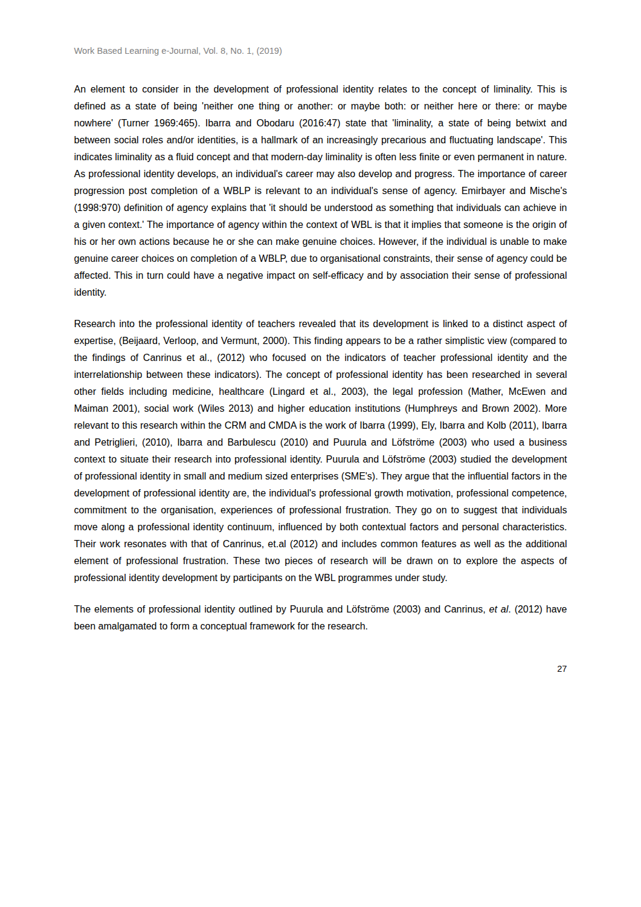Work Based Learning e-Journal, Vol. 8, No. 1, (2019)
An element to consider in the development of professional identity relates to the concept of liminality. This is defined as a state of being 'neither one thing or another: or maybe both: or neither here or there: or maybe nowhere' (Turner 1969:465). Ibarra and Obodaru (2016:47) state that 'liminality, a state of being betwixt and between social roles and/or identities, is a hallmark of an increasingly precarious and fluctuating landscape'. This indicates liminality as a fluid concept and that modern-day liminality is often less finite or even permanent in nature. As professional identity develops, an individual's career may also develop and progress. The importance of career progression post completion of a WBLP is relevant to an individual's sense of agency. Emirbayer and Mische's (1998:970) definition of agency explains that 'it should be understood as something that individuals can achieve in a given context.' The importance of agency within the context of WBL is that it implies that someone is the origin of his or her own actions because he or she can make genuine choices. However, if the individual is unable to make genuine career choices on completion of a WBLP, due to organisational constraints, their sense of agency could be affected. This in turn could have a negative impact on self-efficacy and by association their sense of professional identity.
Research into the professional identity of teachers revealed that its development is linked to a distinct aspect of expertise, (Beijaard, Verloop, and Vermunt, 2000). This finding appears to be a rather simplistic view (compared to the findings of Canrinus et al., (2012) who focused on the indicators of teacher professional identity and the interrelationship between these indicators). The concept of professional identity has been researched in several other fields including medicine, healthcare (Lingard et al., 2003), the legal profession (Mather, McEwen and Maiman 2001), social work (Wiles 2013) and higher education institutions (Humphreys and Brown 2002). More relevant to this research within the CRM and CMDA is the work of Ibarra (1999), Ely, Ibarra and Kolb (2011), Ibarra and Petriglieri, (2010), Ibarra and Barbulescu (2010) and Puurula and Löfströme (2003) who used a business context to situate their research into professional identity. Puurula and Löfströme (2003) studied the development of professional identity in small and medium sized enterprises (SME's). They argue that the influential factors in the development of professional identity are, the individual's professional growth motivation, professional competence, commitment to the organisation, experiences of professional frustration. They go on to suggest that individuals move along a professional identity continuum, influenced by both contextual factors and personal characteristics. Their work resonates with that of Canrinus, et.al (2012) and includes common features as well as the additional element of professional frustration. These two pieces of research will be drawn on to explore the aspects of professional identity development by participants on the WBL programmes under study.
The elements of professional identity outlined by Puurula and Löfströme (2003) and Canrinus, et al. (2012) have been amalgamated to form a conceptual framework for the research.
27